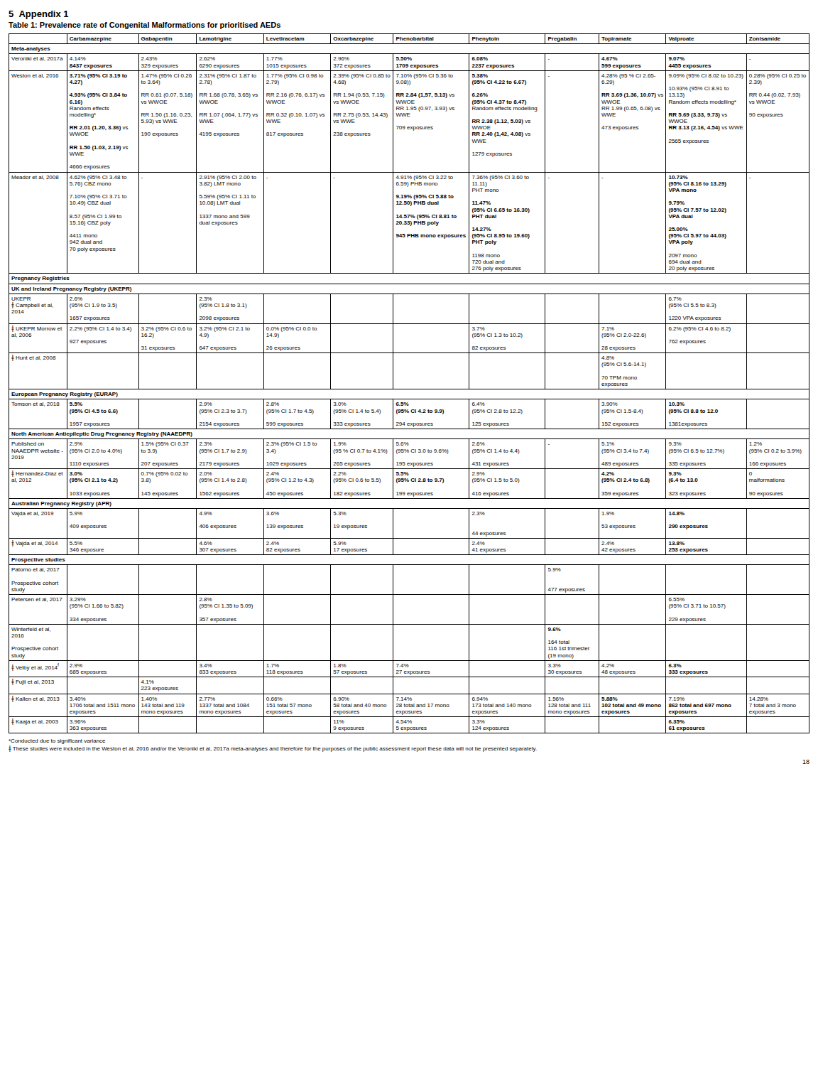5 Appendix 1
Table 1: Prevalence rate of Congenital Malformations for prioritised AEDs
| | Carbamazepine | Gabapentin | Lamotrigine | Levetiracetam | Oxcarbazepine | Phenobarbital | Phenytoin | Pregabalin | Topiramate | Valproate | Zonisamide |
| --- | --- | --- | --- | --- | --- | --- | --- | --- | --- | --- | --- |
| Meta-analyses |
| Veroniki et al, 2017a | 4.14% 8437 exposures | 2.43% 329 exposures | 2.62% 6290 exposures | 1.77% 1015 exposures | 2.96% 372 exposures | 5.50% 1709 exposures | 6.08% 2237 exposures | - | 4.67% 599 exposures | 9.07% 4455 exposures | - |
| Weston et al, 2016 | 3.71% (95% CI 3.19 to 4.27) 4.93% (95% CI 3.84 to 6.16) Random effects modelling* RR 2.01 (1.20, 3.36) vs WWOE RR 1.50 (1.03, 2.19) vs WWE 4666 exposures | 1.47% (95% CI 0.26 to 3.64) RR 0.61 (0.07, 5.18) vs WWOE RR 1.50 (1.16, 0.23, 5.93) vs WWE 190 exposures | 2.31% (95% CI 1.87 to 2.78) RR 1.68 (0.78, 3.65) vs WWOE RR 1.07 (.064, 1.77) vs WWE 4195 exposures | 1.77% (95% CI 0.98 to 2.79) RR 2.16 (0.76, 6.17) vs WWOE RR 0.32 (0.10, 1.07) vs WWE 817 exposures | 2.39% (95% CI 0.85 to 4.68) RR 1.94 (0.53, 7.15) vs WWOE RR 2.75 (0.53, 14.43) vs WWE 238 exposures | 7.10% (95% CI 5.36 to 9.08)) RR 2.84 (1,57, 5.13) vs WWOE RR 1.95 (0.97, 3.93) vs WWE 709 exposures | 5.38% (95% CI 4.22 to 6.67) 6.26% (95% CI 4.37 to 8.47) Random effects modelling RR 2.38 (1.12, 5.03) vs WWOE RR 2.40 (1,42, 4.08) vs WWE 1279 exposures | - | 4.28% (95 % CI 2.65-6.29) RR 3.69 (1.36, 10.07) vs WWOE RR 1.99 (0.65, 6.08) vs WWE 473 exposures | 9.09% (95% CI 8.02 to 10.23) 10.93% (95% CI 8.91 to 13.13) Random effects modelling* RR 5.69 (3.33, 9.73) vs WWOE RR 3.13 (2.16, 4.54) vs WWE 2565 exposures | 0.28% (95% CI 0.25 to 2.39) RR 0.44 (0.02, 7.93) vs WWOE 90 exposures |
| Meador et al, 2008 | 4.62% (95% CI 3.48 to 5.76) CBZ mono 7.10% (95% CI 3.71 to 10.49) CBZ dual 8.57 (95% CI 1.99 to 15.16) CBZ poly 4411 mono 942 dual and 70 poly exposures | - | 2.91% (95% CI 2.00 to 3.82) LMT mono 5.59% (95% CI 1.11 to 10.08) LMT dual 1337 mono and 599 dual exposures | - | - | 4.91% (95% CI 3.22 to 6.59) PHB mono 9.19% (95% CI 5.88 to 12.50) PHB dual 14.57% (95% CI 8.81 to 20.33) PHB poly 945 PHB mono exposures | 7.36% (95% CI 3.60 to 11.11) PHT mono 11.47% (95% CI 6.65 to 16.30) PHT dual 14.27% (95% CI 8.95 to 19.60) PHT poly 1198 mono 720 dual and 276 poly exposures | - | - | 10.73% (95% CI 8.16 to 13.29) VPA mono 9.79% (95% CI 7.57 to 12.02) VPA dual 25.00% (95% CI 5.97 to 44.03) VPA poly 2097 mono 694 dual and 20 poly exposures | - |
| Pregnancy Registries |
| UK and Ireland Pregnancy Registry (UKEPR) |
| UKEPR ǂ Campbell et al, 2014 | 2.6% (95% CI 1.9 to 3.5) 1657 exposures | | 2.3% (95% CI 1.8 to 3.1) 2098 exposures | | | | | | | 6.7% (95% CI 5.5 to 8.3) 1220 VPA exposures | |
| ǂ UKEPR Morrow et al, 2006 | 2.2% (95% CI 1.4 to 3.4) 927 exposures | 3.2% (95% CI 0.6 to 16.2) 31 exposures | 3.2% (95% CI 2.1 to 4.9) 647 exposures | 0.0% (95% CI 0.0 to 14.9) 26 exposures | | | 3.7% (95% CI 1.3 to 10.2) 82 exposures | | 7.1% (95% CI 2.0-22.6) 28 exposures | 6.2% (95% CI 4.6 to 8.2) 762 exposures | |
| ǂ Hunt et al, 2008 | | | | | | | | | 4.8% (95% CI 5.6-14.1) 70 TPM mono exposures | | |
| European Pregnancy Registry (EURAP) |
| Tomson et al, 2018 | 5.5% (95% CI 4.5 to 6.6) 1957 exposures | | 2.9% (95% CI 2.3 to 3.7) 2154 exposures | 2.8% (95% CI 1.7 to 4.5) 599 exposures | 3.0% (95% CI 1.4 to 5.4) 333 exposures | 6.5% (95% CI 4.2 to 9.9) 294 exposures | 6.4% (95% CI 2.8 to 12.2) 125 exposures | | 3.90% (95% CI 1.5-8.4) 152 exposures | 10.3% (95% CI 8.8 to 12.0 1381exposures | |
| North American Antiepileptic Drug Pregnancy Registry (NAAEDPR) |
| Published on NAAEDPR website - 2019 | 2.9% (95% CI 2.0 to 4.0%) 1110 exposures | 1.5% (95% CI 0.37 to 3.9) 207 exposures | 2.3% (95% CI 1.7 to 2.9) 2179 exposures | 2.3% (95% CI 1.5 to 3.4) 1029 exposures | 1.9% (95 % CI 0.7 to 4.1%) 265 exposures | 5.6% (95% CI 3.0 to 9.6%) 195 exposures | 2.6% (95% CI 1.4 to 4.4) 431 exposures | - | 5.1% (95% CI 3.4 to 7.4) 489 exposures | 9.3% (95% CI 6.5 to 12.7%) 335 exposures | 1.2% (95% CI 0.2 to 3.9%) 166 exposures |
| ǂ Hernandez-Diaz et al, 2012 | 3.0% (95% CI 2.1 to 4.2) 1033 exposures | 0.7% (95% 0.02 to 3.8) 145 exposures | 2.0% (95% CI 1.4 to 2.8) 1562 exposures | 2.4% (95% CI 1.2 to 4.3) 450 exposures | 2.2% (95% CI 0.6 to 5.5) 182 exposures | 5.5% (95% CI 2.8 to 9.7) 199 exposures | 2.9% (95% CI 1.5 to 5.0) 416 exposures | | 4.2% (95% CI 2.4 to 6.8) 359 exposures | 9.3% (6.4 to 13.0 323 exposures | 0 malformations 90 exposures |
| Australian Pregnancy Registry (APR) |
| Vajda et al, 2019 | 5.9% 409 exposures | | 4.9% 406 exposures | 3.6% 139 exposures | 5.3% 19 exposures | | 2.3% 44 exposures | | 1.9% 53 exposures | 14.8% 290 exposures | |
| ǂ Vajda et al, 2014 | 5.5% 346 exposure | | 4.6% 307 exposures | 2.4% 82 exposures | 5.9% 17 exposures | | 2.4% 41 exposures | | 2.4% 42 exposures | 13.8% 253 exposures | |
| Prospective studies |
| Patorno et al, 2017 Prospective cohort study | | | | | | | | 5.9% 477 exposures | | | |
| Petersen et al, 2017 | 3.29% (95% CI 1.66 to 5.82) 334 exposures | | 2.8% (95% CI 1.35 to 5.09) 357 exposures | | | | | | | 6.55% (95% CI 3.71 to 10.57) 229 exposures | |
| Winterfeld et al, 2016 Prospective cohort study | | | | | | | | 9.6% 164 total 116 1st trimester (19 mono) | | | |
| ǂ Veiby et al, 2014 f | 2.9% 685 exposures | | 3.4% 833 exposures | 1.7% 118 exposures | 1.8% 57 exposures | 7.4% 27 exposures | | 3.3% 30 exposures | 4.2% 48 exposures | 6.3% 333 exposures | |
| ǂ Fujii et al, 2013 | | 4.1% 223 exposures | | | | | | | | | |
| ǂ Kallen et al, 2013 | 3.40% 1706 total and 1511 mono exposures | 1.40% 143 total and 119 mono exposures | 2.77% 1337 total and 1084 mono exposures | 0.66% 151 total 57 mono exposures | 6.90% 58 total and 40 mono exposures | 7.14% 28 total and 17 mono exposures | 6.94% 173 total and 140 mono exposures | 1.56% 128 total and 111 mono exposures | 5.88% 102 total and 49 mono exposures | 7.19% 862 total and 697 mono exposures | 14.28% 7 total and 3 mono exposures |
| ǂ Kaaja et al, 2003 | 3.96% 363 exposures | | | | 11% 9 exposures | 4.54% 5 exposures | 3.3% 124 exposures | | | 6.35% 61 exposures | |
*Conducted due to significant variance
ǂ These studies were included in the Weston et al, 2016 and/or the Veroniki et al, 2017a meta-analyses and therefore for the purposes of the public assessment report these data will not be presented separately.
18